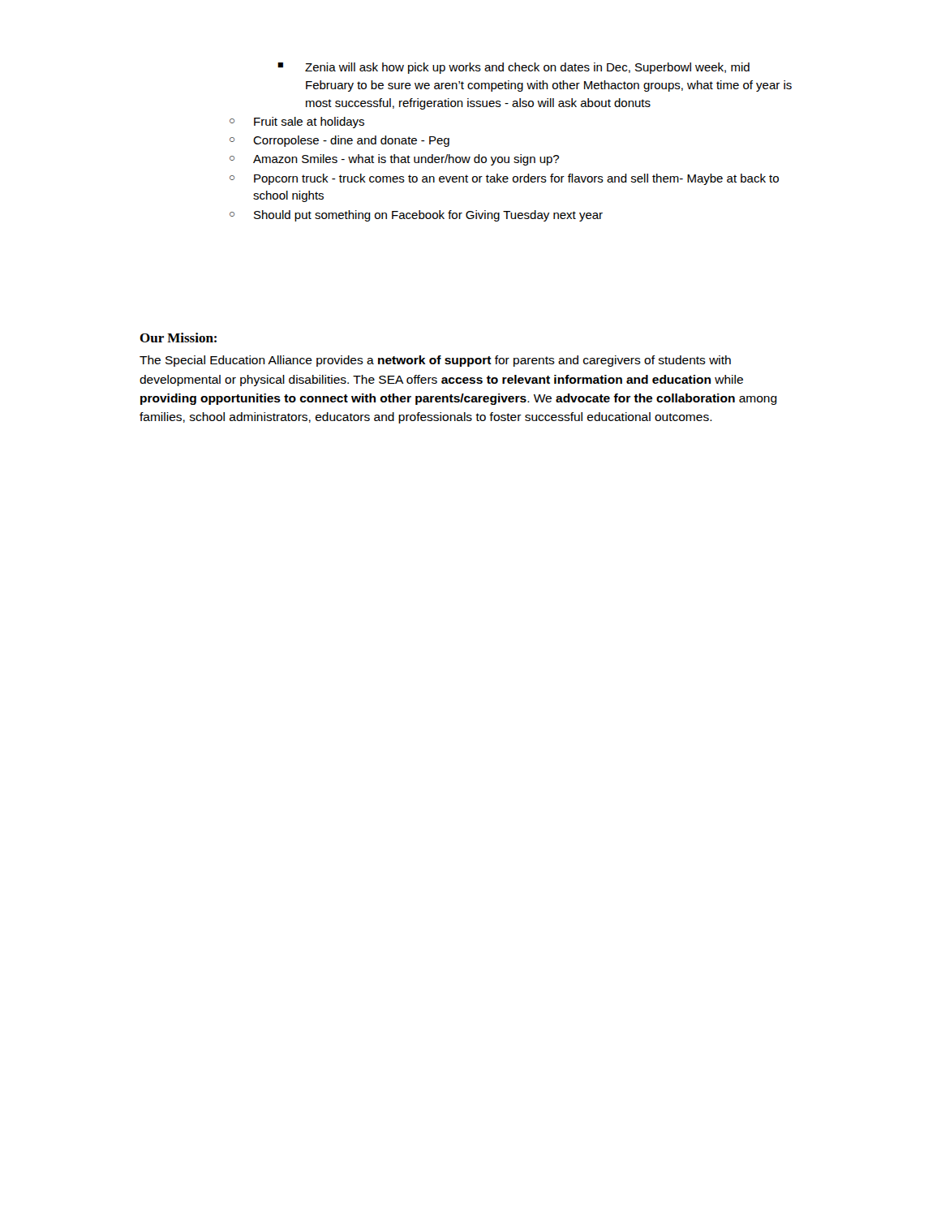Zenia will ask how pick up works and check on dates in Dec, Superbowl week, mid February to be sure we aren’t competing with other Methacton groups, what time of year is most successful, refrigeration issues - also will ask about donuts
Fruit sale at holidays
Corropolese - dine and donate - Peg
Amazon Smiles - what is that under/how do you sign up?
Popcorn truck - truck comes to an event or take orders for flavors and sell them- Maybe at back to school nights
Should put something on Facebook for Giving Tuesday next year
Our Mission:
The Special Education Alliance provides a network of support for parents and caregivers of students with developmental or physical disabilities. The SEA offers access to relevant information and education while providing opportunities to connect with other parents/caregivers. We advocate for the collaboration among families, school administrators, educators and professionals to foster successful educational outcomes.